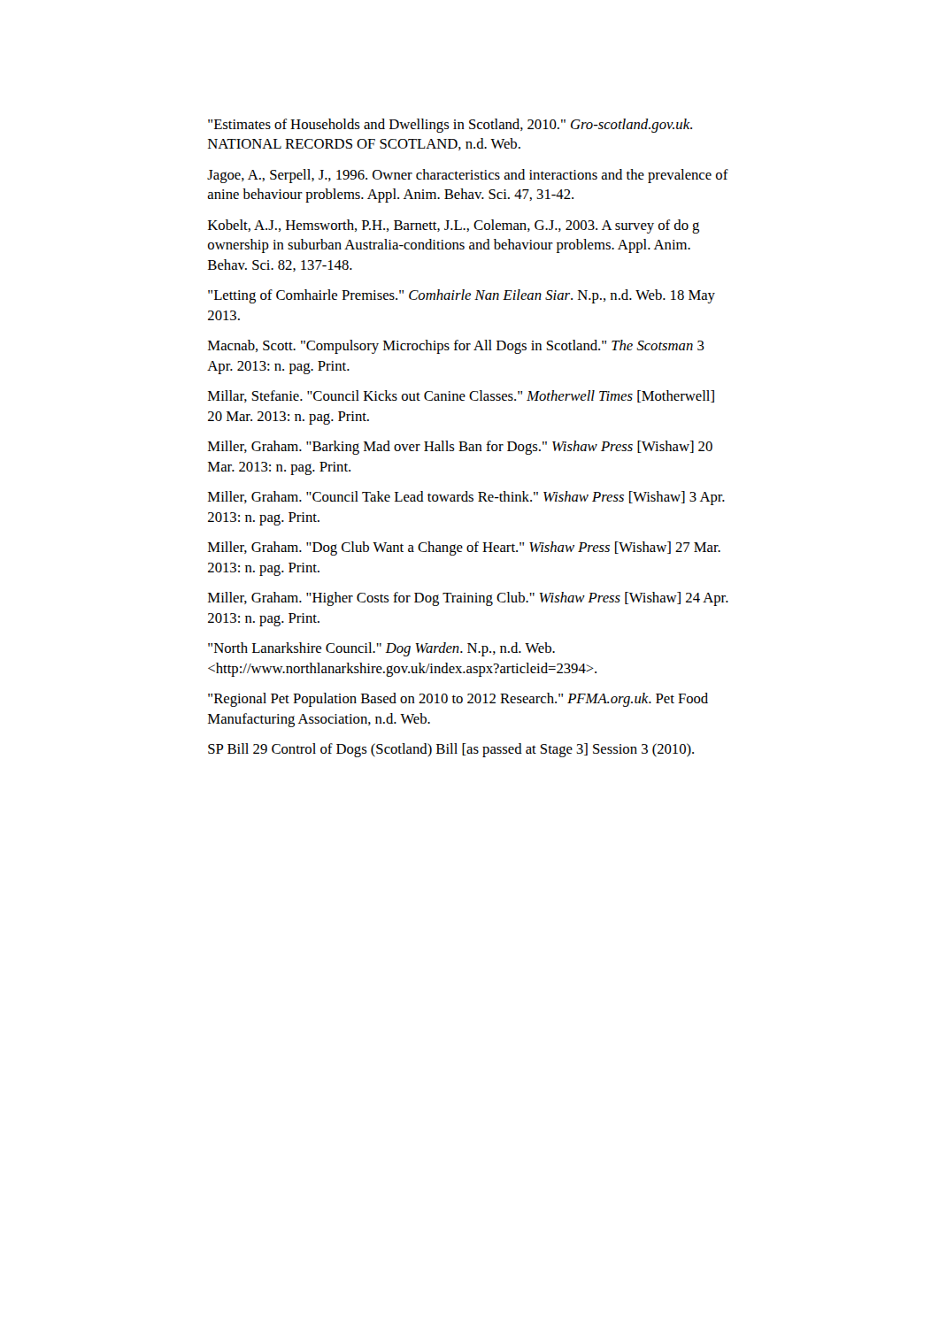"Estimates of Households and Dwellings in Scotland, 2010." Gro-scotland.gov.uk. NATIONAL RECORDS OF SCOTLAND, n.d. Web.
Jagoe, A., Serpell, J., 1996. Owner characteristics and interactions and the prevalence of anine behaviour problems. Appl. Anim. Behav. Sci. 47, 31-42.
Kobelt, A.J., Hemsworth, P.H., Barnett, J.L., Coleman, G.J., 2003. A survey of do g ownership in suburban Australia-conditions and behaviour problems. Appl. Anim. Behav. Sci. 82, 137-148.
"Letting of Comhairle Premises." Comhairle Nan Eilean Siar. N.p., n.d. Web. 18 May 2013.
Macnab, Scott. "Compulsory Microchips for All Dogs in Scotland." The Scotsman 3 Apr. 2013: n. pag. Print.
Millar, Stefanie. "Council Kicks out Canine Classes." Motherwell Times [Motherwell] 20 Mar. 2013: n. pag. Print.
Miller, Graham. "Barking Mad over Halls Ban for Dogs." Wishaw Press [Wishaw] 20 Mar. 2013: n. pag. Print.
Miller, Graham. "Council Take Lead towards Re-think." Wishaw Press [Wishaw] 3 Apr. 2013: n. pag. Print.
Miller, Graham. "Dog Club Want a Change of Heart." Wishaw Press [Wishaw] 27 Mar. 2013: n. pag. Print.
Miller, Graham. "Higher Costs for Dog Training Club." Wishaw Press [Wishaw] 24 Apr. 2013: n. pag. Print.
"North Lanarkshire Council." Dog Warden. N.p., n.d. Web.
<http://www.northlanarkshire.gov.uk/index.aspx?articleid=2394>.
"Regional Pet Population Based on 2010 to 2012 Research." PFMA.org.uk. Pet Food Manufacturing Association, n.d. Web.
SP Bill 29 Control of Dogs (Scotland) Bill [as passed at Stage 3] Session 3 (2010).